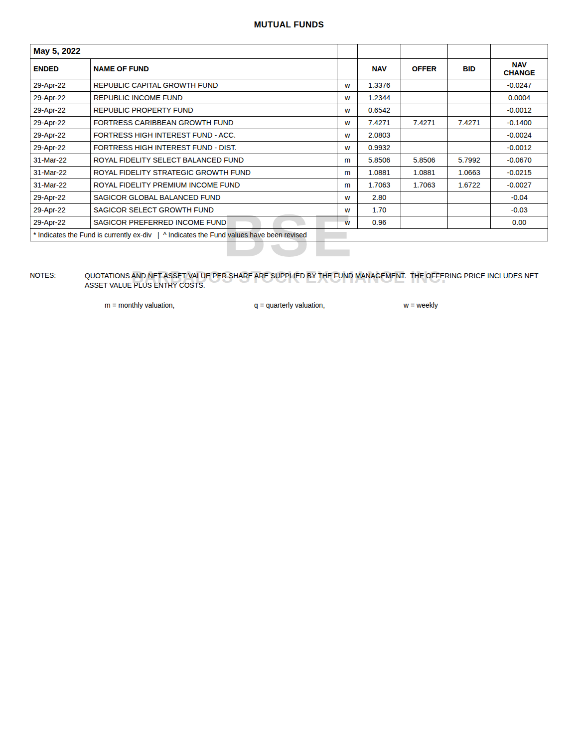MUTUAL FUNDS
BSE BARBADOS STOCK EXCHANGE INC.
| May 5, 2022 | | | | | |
| ENDED | NAME OF FUND | | NAV | OFFER | BID | NAV CHANGE |
| 29-Apr-22 | REPUBLIC CAPITAL GROWTH FUND | w | 1.3376 | | | -0.0247 |
| 29-Apr-22 | REPUBLIC INCOME FUND | w | 1.2344 | | | 0.0004 |
| 29-Apr-22 | REPUBLIC PROPERTY FUND | w | 0.6542 | | | -0.0012 |
| 29-Apr-22 | FORTRESS CARIBBEAN GROWTH FUND | w | 7.4271 | 7.4271 | 7.4271 | -0.1400 |
| 29-Apr-22 | FORTRESS HIGH INTEREST FUND - ACC. | w | 2.0803 | | | -0.0024 |
| 29-Apr-22 | FORTRESS HIGH INTEREST FUND - DIST. | w | 0.9932 | | | -0.0012 |
| 31-Mar-22 | ROYAL FIDELITY SELECT BALANCED FUND | m | 5.8506 | 5.8506 | 5.7992 | -0.0670 |
| 31-Mar-22 | ROYAL FIDELITY STRATEGIC GROWTH FUND | m | 1.0881 | 1.0881 | 1.0663 | -0.0215 |
| 31-Mar-22 | ROYAL FIDELITY PREMIUM INCOME FUND | m | 1.7063 | 1.7063 | 1.6722 | -0.0027 |
| 29-Apr-22 | SAGICOR GLOBAL BALANCED FUND | w | 2.80 | | | -0.04 |
| 29-Apr-22 | SAGICOR SELECT GROWTH FUND | w | 1.70 | | | -0.03 |
| 29-Apr-22 | SAGICOR PREFERRED INCOME FUND | w | 0.96 | | | 0.00 |
| * Indicates the Fund is currently ex-div / ^ Indicates the Fund values have been revised |
NOTES: QUOTATIONS AND NET ASSET VALUE PER SHARE ARE SUPPLIED BY THE FUND MANAGEMENT. THE OFFERING PRICE INCLUDES NET ASSET VALUE PLUS ENTRY COSTS.
m = monthly valuation, q = quarterly valuation, w = weekly